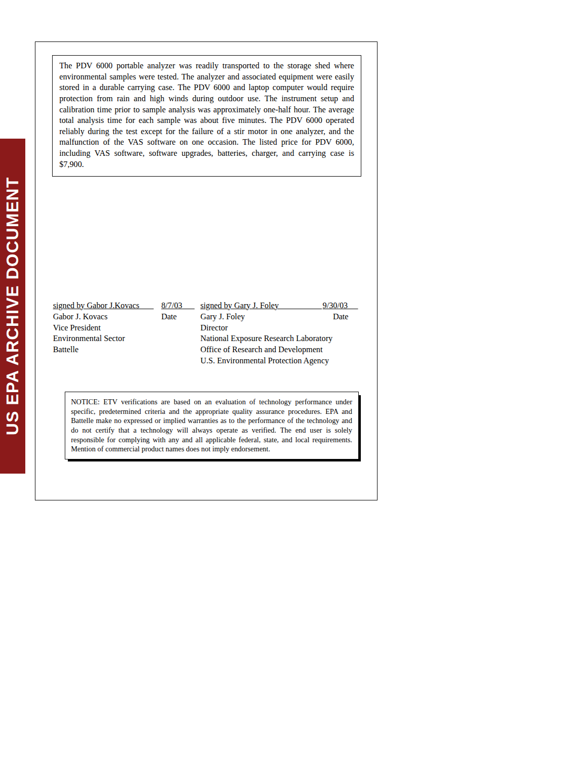US EPA ARCHIVE DOCUMENT
The PDV 6000 portable analyzer was readily transported to the storage shed where environmental samples were tested. The analyzer and associated equipment were easily stored in a durable carrying case. The PDV 6000 and laptop computer would require protection from rain and high winds during outdoor use. The instrument setup and calibration time prior to sample analysis was approximately one-half hour. The average total analysis time for each sample was about five minutes. The PDV 6000 operated reliably during the test except for the failure of a stir motor in one analyzer, and the malfunction of the VAS software on one occasion. The listed price for PDV 6000, including VAS software, software upgrades, batteries, charger, and carrying case is $7,900.
| signed by Gabor J.Kovacs | 8/7/03 | signed by Gary J. Foley | 9/30/03 |
| Gabor J. Kovacs | Date | Gary J. Foley | Date |
| Vice President | | Director |
| Environmental Sector | | National Exposure Research Laboratory |
| Battelle | | Office of Research and Development |
| | | U.S. Environmental Protection Agency |
NOTICE: ETV verifications are based on an evaluation of technology performance under specific, predetermined criteria and the appropriate quality assurance procedures. EPA and Battelle make no expressed or implied warranties as to the performance of the technology and do not certify that a technology will always operate as verified. The end user is solely responsible for complying with any and all applicable federal, state, and local requirements. Mention of commercial product names does not imply endorsement.